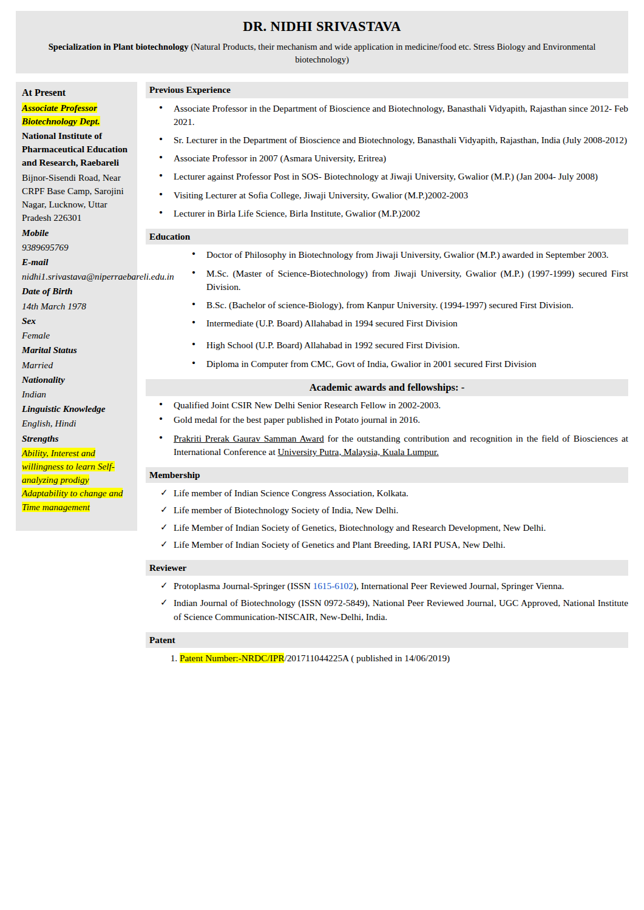DR. NIDHI SRIVASTAVA
Specialization in Plant biotechnology (Natural Products, their mechanism and wide application in medicine/food etc. Stress Biology and Environmental biotechnology)
At Present
Associate Professor Biotechnology Dept.
National Institute of Pharmaceutical Education and Research, Raebareli
Bijnor-Sisendi Road, Near CRPF Base Camp, Sarojini Nagar, Lucknow, Uttar Pradesh 226301
Mobile
9389695769
E-mail
nidhi1.srivastava@niperraebareli.edu.in
Date of Birth
14th March 1978
Sex
Female
Marital Status
Married
Nationality
Indian
Linguistic Knowledge
English, Hindi
Strengths
Ability, Interest and willingness to learn Self-analyzing prodigy Adaptability to change and Time management
Previous Experience
Associate Professor in the Department of Bioscience and Biotechnology, Banasthali Vidyapith, Rajasthan since 2012- Feb 2021.
Sr. Lecturer in the Department of Bioscience and Biotechnology, Banasthali Vidyapith, Rajasthan, India (July 2008-2012)
Associate Professor in 2007 (Asmara University, Eritrea)
Lecturer against Professor Post in SOS- Biotechnology at Jiwaji University, Gwalior (M.P.) (Jan 2004- July 2008)
Visiting Lecturer at Sofia College, Jiwaji University, Gwalior (M.P.)2002-2003
Lecturer in Birla Life Science, Birla Institute, Gwalior (M.P.)2002
Education
Doctor of Philosophy in Biotechnology from Jiwaji University, Gwalior (M.P.) awarded in September 2003.
M.Sc. (Master of Science-Biotechnology) from Jiwaji University, Gwalior (M.P.) (1997-1999) secured First Division.
B.Sc. (Bachelor of science-Biology), from Kanpur University. (1994-1997) secured First Division.
Intermediate (U.P. Board) Allahabad in 1994 secured First Division
High School (U.P. Board) Allahabad in 1992 secured First Division.
Diploma in Computer from CMC, Govt of India, Gwalior in 2001 secured First Division
Academic awards and fellowships: -
Qualified Joint CSIR New Delhi Senior Research Fellow in 2002-2003.
Gold medal for the best paper published in Potato journal in 2016.
Prakriti Prerak Gaurav Samman Award for the outstanding contribution and recognition in the field of Biosciences at International Conference at University Putra, Malaysia, Kuala Lumpur.
Membership
Life member of Indian Science Congress Association, Kolkata.
Life member of Biotechnology Society of India, New Delhi.
Life Member of Indian Society of Genetics, Biotechnology and Research Development, New Delhi.
Life Member of Indian Society of Genetics and Plant Breeding, IARI PUSA, New Delhi.
Reviewer
Protoplasma Journal-Springer (ISSN 1615-6102), International Peer Reviewed Journal, Springer Vienna.
Indian Journal of Biotechnology (ISSN 0972-5849), National Peer Reviewed Journal, UGC Approved, National Institute of Science Communication-NISCAIR, New-Delhi, India.
Patent
Patent Number:-NRDC/IPR/201711044225A ( published in 14/06/2019)